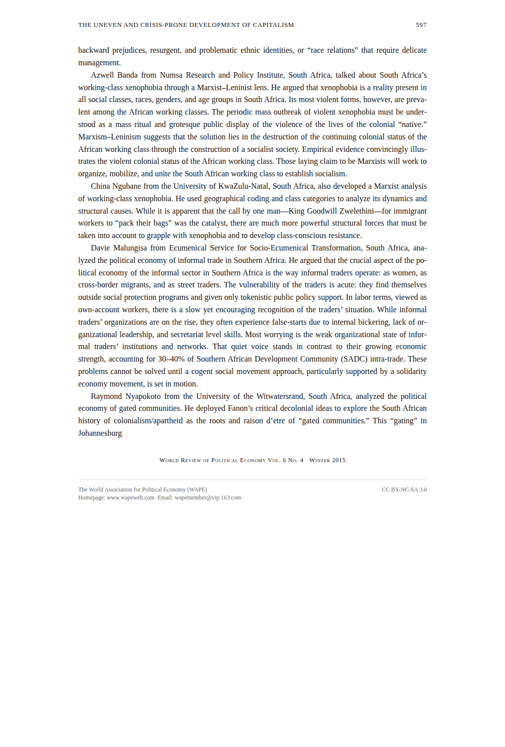The Uneven and Crisis-Prone Development of Capitalism 597
backward prejudices, resurgent, and problematic ethnic identities, or “race relations” that require delicate management.
Azwell Banda from Numsa Research and Policy Institute, South Africa, talked about South Africa’s working-class xenophobia through a Marxist–Leninist lens. He argued that xenophobia is a reality present in all social classes, races, genders, and age groups in South Africa. Its most violent forms, however, are prevalent among the African working classes. The periodic mass outbreak of violent xenophobia must be understood as a mass ritual and grotesque public display of the violence of the lives of the colonial “native.” Marxism–Leninism suggests that the solution lies in the destruction of the continuing colonial status of the African working class through the construction of a socialist society. Empirical evidence convincingly illustrates the violent colonial status of the African working class. Those laying claim to be Marxists will work to organize, mobilize, and unite the South African working class to establish socialism.
China Ngubane from the University of KwaZulu-Natal, South Africa, also developed a Marxist analysis of working-class xenophobia. He used geographical coding and class categories to analyze its dynamics and structural causes. While it is apparent that the call by one man—King Goodwill Zwelethini—for immigrant workers to “pack their bags” was the catalyst, there are much more powerful structural forces that must be taken into account to grapple with xenophobia and to develop class-conscious resistance.
Davie Malungisa from Ecumenical Service for Socio-Ecumenical Transformation, South Africa, analyzed the political economy of informal trade in Southern Africa. He argued that the crucial aspect of the political economy of the informal sector in Southern Africa is the way informal traders operate: as women, as cross-border migrants, and as street traders. The vulnerability of the traders is acute: they find themselves outside social protection programs and given only tokenistic public policy support. In labor terms, viewed as own-account workers, there is a slow yet encouraging recognition of the traders’ situation. While informal traders’ organizations are on the rise, they often experience false-starts due to internal bickering, lack of organizational leadership, and secretariat level skills. Most worrying is the weak organizational state of informal traders’ institutions and networks. That quiet voice stands in contrast to their growing economic strength, accounting for 30–40% of Southern African Development Community (SADC) intra-trade. These problems cannot be solved until a cogent social movement approach, particularly supported by a solidarity economy movement, is set in motion.
Raymond Nyapokoto from the University of the Witwatersrand, South Africa, analyzed the political economy of gated communities. He deployed Fanon’s critical decolonial ideas to explore the South African history of colonialism/apartheid as the roots and raison d’etre of “gated communities.” This “gating” in Johannesburg
World Review of Political Economy Vol. 6 No. 4 Winter 2015
The World Association for Political Economy (WAPE)
Homepage: www.wapeweb.com Email: wapemember@vip.163.com
CC BY-NC-SA 3.0